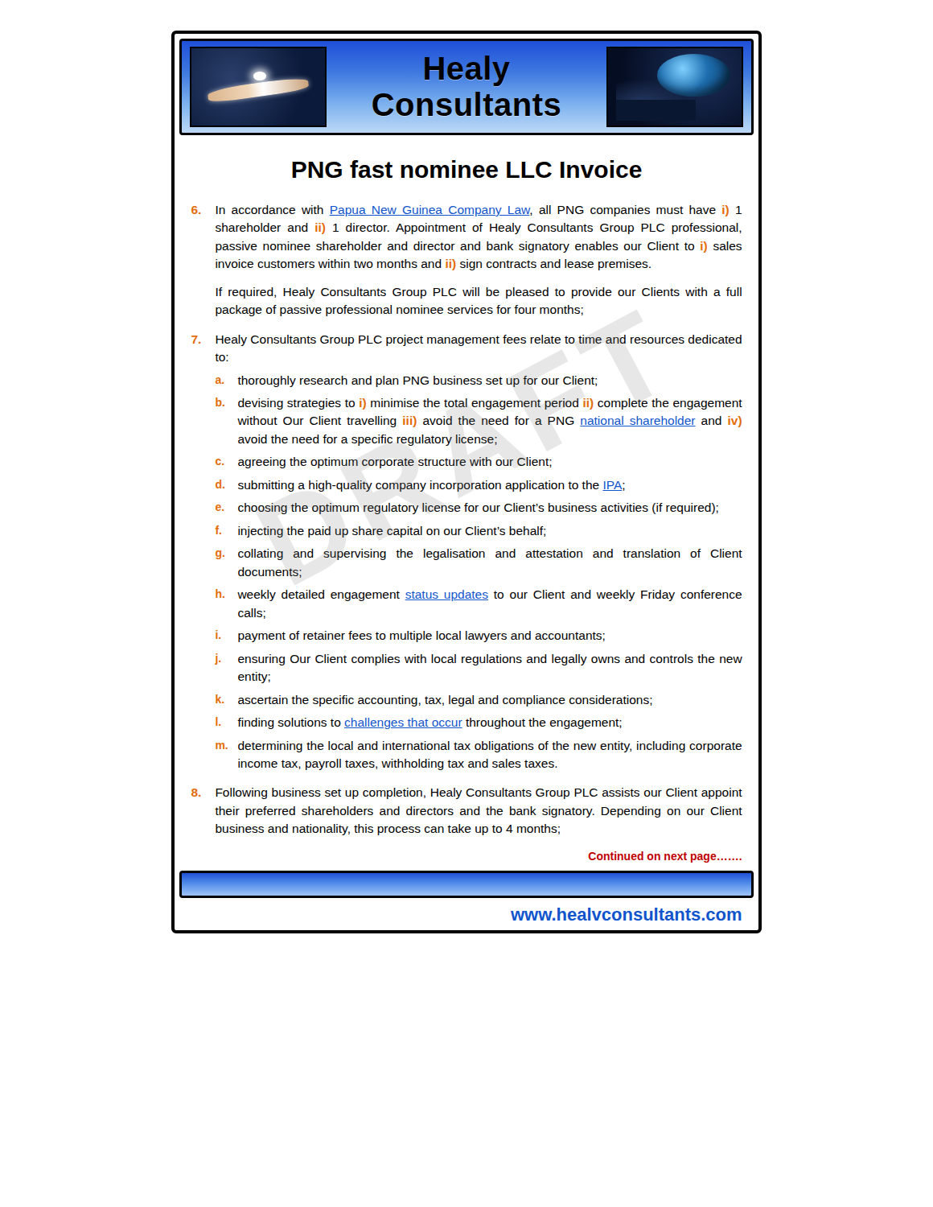Healy Consultants
PNG fast nominee LLC Invoice
DRAFT
In accordance with Papua New Guinea Company Law, all PNG companies must have i) 1 shareholder and ii) 1 director. Appointment of Healy Consultants Group PLC professional, passive nominee shareholder and director and bank signatory enables our Client to i) sales invoice customers within two months and ii) sign contracts and lease premises.
If required, Healy Consultants Group PLC will be pleased to provide our Clients with a full package of passive professional nominee services for four months;
Healy Consultants Group PLC project management fees relate to time and resources dedicated to:
thoroughly research and plan PNG business set up for our Client;
devising strategies to i) minimise the total engagement period ii) complete the engagement without Our Client travelling iii) avoid the need for a PNG national shareholder and iv) avoid the need for a specific regulatory license;
agreeing the optimum corporate structure with our Client;
submitting a high-quality company incorporation application to the IPA;
choosing the optimum regulatory license for our Client’s business activities (if required);
injecting the paid up share capital on our Client’s behalf;
collating and supervising the legalisation and attestation and translation of Client documents;
weekly detailed engagement status updates to our Client and weekly Friday conference calls;
payment of retainer fees to multiple local lawyers and accountants;
ensuring Our Client complies with local regulations and legally owns and controls the new entity;
ascertain the specific accounting, tax, legal and compliance considerations;
finding solutions to challenges that occur throughout the engagement;
determining the local and international tax obligations of the new entity, including corporate income tax, payroll taxes, withholding tax and sales taxes.
Following business set up completion, Healy Consultants Group PLC assists our Client appoint their preferred shareholders and directors and the bank signatory. Depending on our Client business and nationality, this process can take up to 4 months;
Continued on next page…….
www.healvconsultants.com